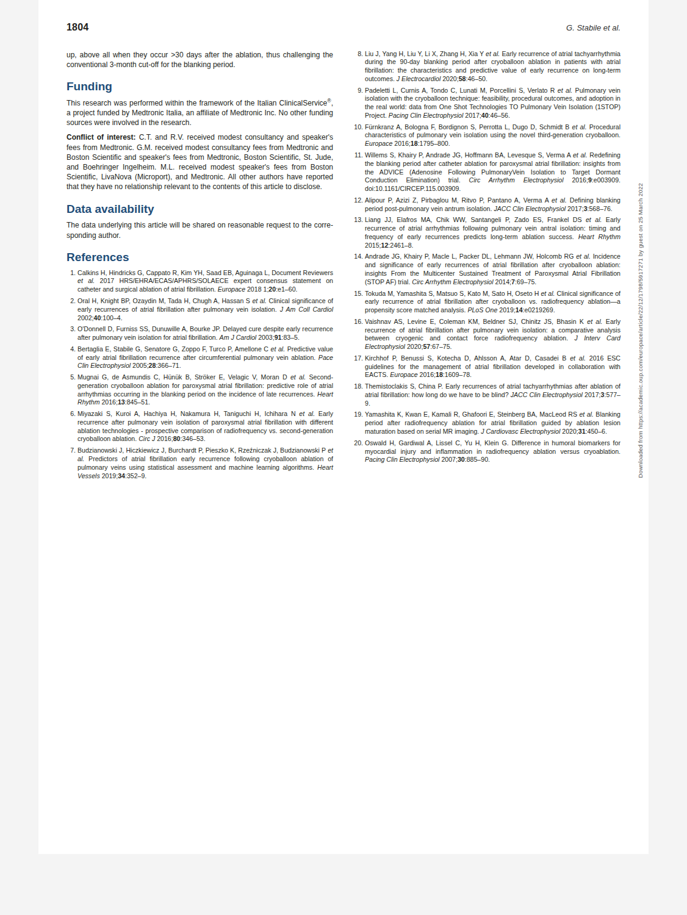1804
G. Stabile et al.
Downloaded from https://academic.oup.com/europace/article/22/12/1798/5917271 by guest on 25 March 2022
up, above all when they occur >30 days after the ablation, thus challenging the conventional 3-month cut-off for the blanking period.
Funding
This research was performed within the framework of the Italian ClinicalService®, a project funded by Medtronic Italia, an affiliate of Medtronic Inc. No other funding sources were involved in the research.
Conflict of interest: C.T. and R.V. received modest consultancy and speaker's fees from Medtronic. G.M. received modest consultancy fees from Medtronic and Boston Scientific and speaker's fees from Medtronic, Boston Scientific, St. Jude, and Boehringer Ingelheim. M.L. received modest speaker's fees from Boston Scientific, LivaNova (Microport), and Medtronic. All other authors have reported that they have no relationship relevant to the contents of this article to disclose.
Data availability
The data underlying this article will be shared on reasonable request to the corresponding author.
References
Calkins H, Hindricks G, Cappato R, Kim YH, Saad EB, Aguinaga L, Document Reviewers et al. 2017 HRS/EHRA/ECAS/APHRS/SOLAECE expert consensus statement on catheter and surgical ablation of atrial fibrillation. Europace 2018 1;20:e1–60.
Oral H, Knight BP, Ozaydin M, Tada H, Chugh A, Hassan S et al. Clinical significance of early recurrences of atrial fibrillation after pulmonary vein isolation. J Am Coll Cardiol 2002;40:100–4.
O'Donnell D, Furniss SS, Dunuwille A, Bourke JP. Delayed cure despite early recurrence after pulmonary vein isolation for atrial fibrillation. Am J Cardiol 2003;91:83–5.
Bertaglia E, Stabile G, Senatore G, Zoppo F, Turco P, Amellone C et al. Predictive value of early atrial fibrillation recurrence after circumferential pulmonary vein ablation. Pace Clin Electrophysiol 2005;28:366–71.
Mugnai G, de Asmundis C, Hünük B, Ströker E, Velagic V, Moran D et al. Second-generation cryoballoon ablation for paroxysmal atrial fibrillation: predictive role of atrial arrhythmias occurring in the blanking period on the incidence of late recurrences. Heart Rhythm 2016;13:845–51.
Miyazaki S, Kuroi A, Hachiya H, Nakamura H, Taniguchi H, Ichihara N et al. Early recurrence after pulmonary vein isolation of paroxysmal atrial fibrillation with different ablation technologies - prospective comparison of radiofrequency vs. second-generation cryoballoon ablation. Circ J 2016;80:346–53.
Budzianowski J, Hiczkiewicz J, Burchardt P, Pieszko K, Rzeźniczak J, Budzianowski P et al. Predictors of atrial fibrillation early recurrence following cryoballoon ablation of pulmonary veins using statistical assessment and machine learning algorithms. Heart Vessels 2019;34:352–9.
Liu J, Yang H, Liu Y, Li X, Zhang H, Xia Y et al. Early recurrence of atrial tachyarrhythmia during the 90-day blanking period after cryoballoon ablation in patients with atrial fibrillation: the characteristics and predictive value of early recurrence on long-term outcomes. J Electrocardiol 2020;58:46–50.
Padeletti L, Curnis A, Tondo C, Lunati M, Porcellini S, Verlato R et al. Pulmonary vein isolation with the cryoballoon technique: feasibility, procedural outcomes, and adoption in the real world: data from One Shot Technologies TO Pulmonary Vein Isolation (1STOP) Project. Pacing Clin Electrophysiol 2017;40:46–56.
Fürnkranz A, Bologna F, Bordignon S, Perrotta L, Dugo D, Schmidt B et al. Procedural characteristics of pulmonary vein isolation using the novel third-generation cryoballoon. Europace 2016;18:1795–800.
Willems S, Khairy P, Andrade JG, Hoffmann BA, Levesque S, Verma A et al. Redefining the blanking period after catheter ablation for paroxysmal atrial fibrillation: insights from the ADVICE (Adenosine Following PulmonaryVein Isolation to Target Dormant Conduction Elimination) trial. Circ Arrhythm Electrophysiol 2016;9:e003909. doi:10.1161/CIRCEP.115.003909.
Alipour P, Azizi Z, Pirbaglou M, Ritvo P, Pantano A, Verma A et al. Defining blanking period post-pulmonary vein antrum isolation. JACC Clin Electrophysiol 2017;3:568–76.
Liang JJ, Elafros MA, Chik WW, Santangeli P, Zado ES, Frankel DS et al. Early recurrence of atrial arrhythmias following pulmonary vein antral isolation: timing and frequency of early recurrences predicts long-term ablation success. Heart Rhythm 2015;12:2461–8.
Andrade JG, Khairy P, Macle L, Packer DL, Lehmann JW, Holcomb RG et al. Incidence and significance of early recurrences of atrial fibrillation after cryoballoon ablation: insights From the Multicenter Sustained Treatment of Paroxysmal Atrial Fibrillation (STOP AF) trial. Circ Arrhythm Electrophysiol 2014;7:69–75.
Tokuda M, Yamashita S, Matsuo S, Kato M, Sato H, Oseto H et al. Clinical significance of early recurrence of atrial fibrillation after cryoballoon vs. radiofrequency ablation—a propensity score matched analysis. PLoS One 2019;14:e0219269.
Vaishnav AS, Levine E, Coleman KM, Beldner SJ, Chinitz JS, Bhasin K et al. Early recurrence of atrial fibrillation after pulmonary vein isolation: a comparative analysis between cryogenic and contact force radiofrequency ablation. J Interv Card Electrophysiol 2020;57:67–75.
Kirchhof P, Benussi S, Kotecha D, Ahlsson A, Atar D, Casadei B et al. 2016 ESC guidelines for the management of atrial fibrillation developed in collaboration with EACTS. Europace 2016;18:1609–78.
Themistoclakis S, China P. Early recurrences of atrial tachyarrhythmias after ablation of atrial fibrillation: how long do we have to be blind? JACC Clin Electrophysiol 2017;3:577–9.
Yamashita K, Kwan E, Kamali R, Ghafoori E, Steinberg BA, MacLeod RS et al. Blanking period after radiofrequency ablation for atrial fibrillation guided by ablation lesion maturation based on serial MR imaging. J Cardiovasc Electrophysiol 2020;31:450–6.
Oswald H, Gardiwal A, Lissel C, Yu H, Klein G. Difference in humoral biomarkers for myocardial injury and inflammation in radiofrequency ablation versus cryoablation. Pacing Clin Electrophysiol 2007;30:885–90.